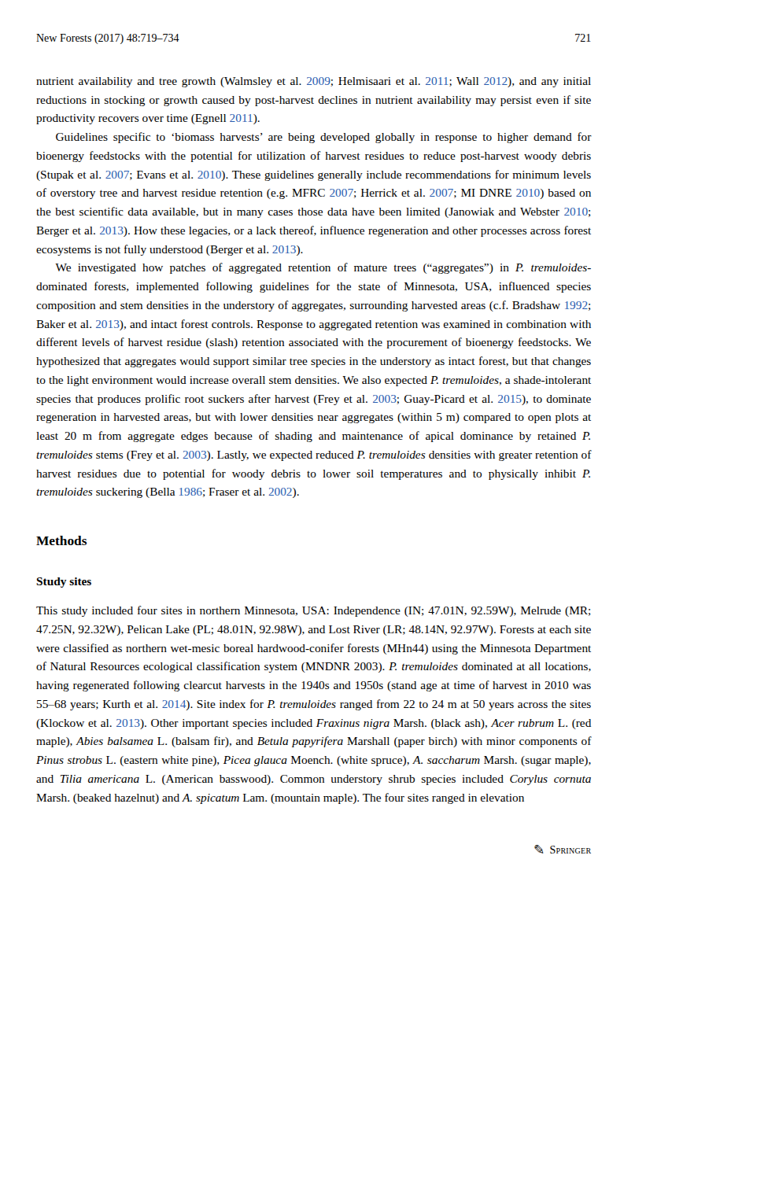New Forests (2017) 48:719–734
721
nutrient availability and tree growth (Walmsley et al. 2009; Helmisaari et al. 2011; Wall 2012), and any initial reductions in stocking or growth caused by post-harvest declines in nutrient availability may persist even if site productivity recovers over time (Egnell 2011).
Guidelines specific to ‘biomass harvests’ are being developed globally in response to higher demand for bioenergy feedstocks with the potential for utilization of harvest residues to reduce post-harvest woody debris (Stupak et al. 2007; Evans et al. 2010). These guidelines generally include recommendations for minimum levels of overstory tree and harvest residue retention (e.g. MFRC 2007; Herrick et al. 2007; MI DNRE 2010) based on the best scientific data available, but in many cases those data have been limited (Janowiak and Webster 2010; Berger et al. 2013). How these legacies, or a lack thereof, influence regeneration and other processes across forest ecosystems is not fully understood (Berger et al. 2013).
We investigated how patches of aggregated retention of mature trees (“aggregates”) in P. tremuloides-dominated forests, implemented following guidelines for the state of Minnesota, USA, influenced species composition and stem densities in the understory of aggregates, surrounding harvested areas (c.f. Bradshaw 1992; Baker et al. 2013), and intact forest controls. Response to aggregated retention was examined in combination with different levels of harvest residue (slash) retention associated with the procurement of bioenergy feedstocks. We hypothesized that aggregates would support similar tree species in the understory as intact forest, but that changes to the light environment would increase overall stem densities. We also expected P. tremuloides, a shade-intolerant species that produces prolific root suckers after harvest (Frey et al. 2003; Guay-Picard et al. 2015), to dominate regeneration in harvested areas, but with lower densities near aggregates (within 5 m) compared to open plots at least 20 m from aggregate edges because of shading and maintenance of apical dominance by retained P. tremuloides stems (Frey et al. 2003). Lastly, we expected reduced P. tremuloides densities with greater retention of harvest residues due to potential for woody debris to lower soil temperatures and to physically inhibit P. tremuloides suckering (Bella 1986; Fraser et al. 2002).
Methods
Study sites
This study included four sites in northern Minnesota, USA: Independence (IN; 47.01N, 92.59W), Melrude (MR; 47.25N, 92.32W), Pelican Lake (PL; 48.01N, 92.98W), and Lost River (LR; 48.14N, 92.97W). Forests at each site were classified as northern wet-mesic boreal hardwood-conifer forests (MHn44) using the Minnesota Department of Natural Resources ecological classification system (MNDNR 2003). P. tremuloides dominated at all locations, having regenerated following clearcut harvests in the 1940s and 1950s (stand age at time of harvest in 2010 was 55–68 years; Kurth et al. 2014). Site index for P. tremuloides ranged from 22 to 24 m at 50 years across the sites (Klockow et al. 2013). Other important species included Fraxinus nigra Marsh. (black ash), Acer rubrum L. (red maple), Abies balsamea L. (balsam fir), and Betula papyrifera Marshall (paper birch) with minor components of Pinus strobus L. (eastern white pine), Picea glauca Moench. (white spruce), A. saccharum Marsh. (sugar maple), and Tilia americana L. (American basswood). Common understory shrub species included Corylus cornuta Marsh. (beaked hazelnut) and A. spicatum Lam. (mountain maple). The four sites ranged in elevation
✎ Springer